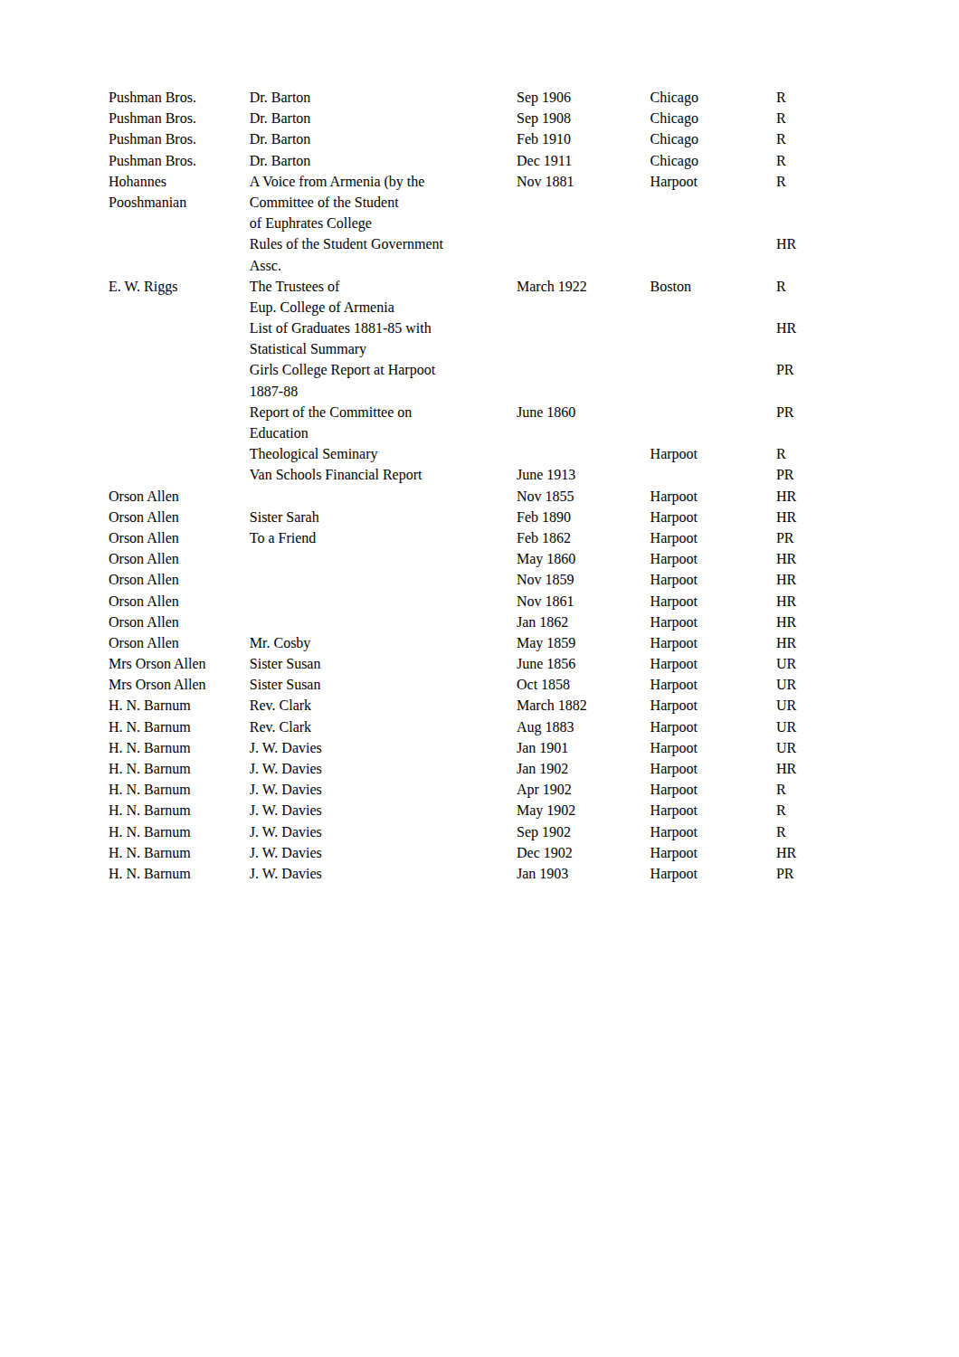| Pushman Bros. | Dr. Barton | Sep 1906 | Chicago | R |
| Pushman Bros. | Dr. Barton | Sep 1908 | Chicago | R |
| Pushman Bros. | Dr. Barton | Feb 1910 | Chicago | R |
| Pushman Bros. | Dr. Barton | Dec 1911 | Chicago | R |
| Hohannes Pooshmanian | A Voice from Armenia (by the Committee of the Student of Euphrates College | Nov 1881 | Harpoot | R |
| | Rules of the Student Government Assc. | | | HR |
| E. W. Riggs | The Trustees of Eup. College of Armenia | March 1922 | Boston | R |
| | List of Graduates 1881-85 with Statistical Summary | | | HR |
| | Girls College Report at Harpoot 1887-88 | | | PR |
| | Report of the Committee on Education | June 1860 | | PR |
| | Theological Seminary | | Harpoot | R |
| | Van Schools Financial Report | June 1913 | | PR |
| Orson Allen | | Nov 1855 | Harpoot | HR |
| Orson Allen | Sister Sarah | Feb 1890 | Harpoot | HR |
| Orson Allen | To a Friend | Feb 1862 | Harpoot | PR |
| Orson Allen | | May 1860 | Harpoot | HR |
| Orson Allen | | Nov 1859 | Harpoot | HR |
| Orson Allen | | Nov 1861 | Harpoot | HR |
| Orson Allen | | Jan 1862 | Harpoot | HR |
| Orson Allen | Mr. Cosby | May 1859 | Harpoot | HR |
| Mrs Orson Allen | Sister Susan | June 1856 | Harpoot | UR |
| Mrs Orson Allen | Sister Susan | Oct 1858 | Harpoot | UR |
| H. N. Barnum | Rev. Clark | March 1882 | Harpoot | UR |
| H. N. Barnum | Rev. Clark | Aug 1883 | Harpoot | UR |
| H. N. Barnum | J. W. Davies | Jan 1901 | Harpoot | UR |
| H. N. Barnum | J. W. Davies | Jan 1902 | Harpoot | HR |
| H. N. Barnum | J. W. Davies | Apr 1902 | Harpoot | R |
| H. N. Barnum | J. W. Davies | May 1902 | Harpoot | R |
| H. N. Barnum | J. W. Davies | Sep 1902 | Harpoot | R |
| H. N. Barnum | J. W. Davies | Dec 1902 | Harpoot | HR |
| H. N. Barnum | J. W. Davies | Jan 1903 | Harpoot | PR |